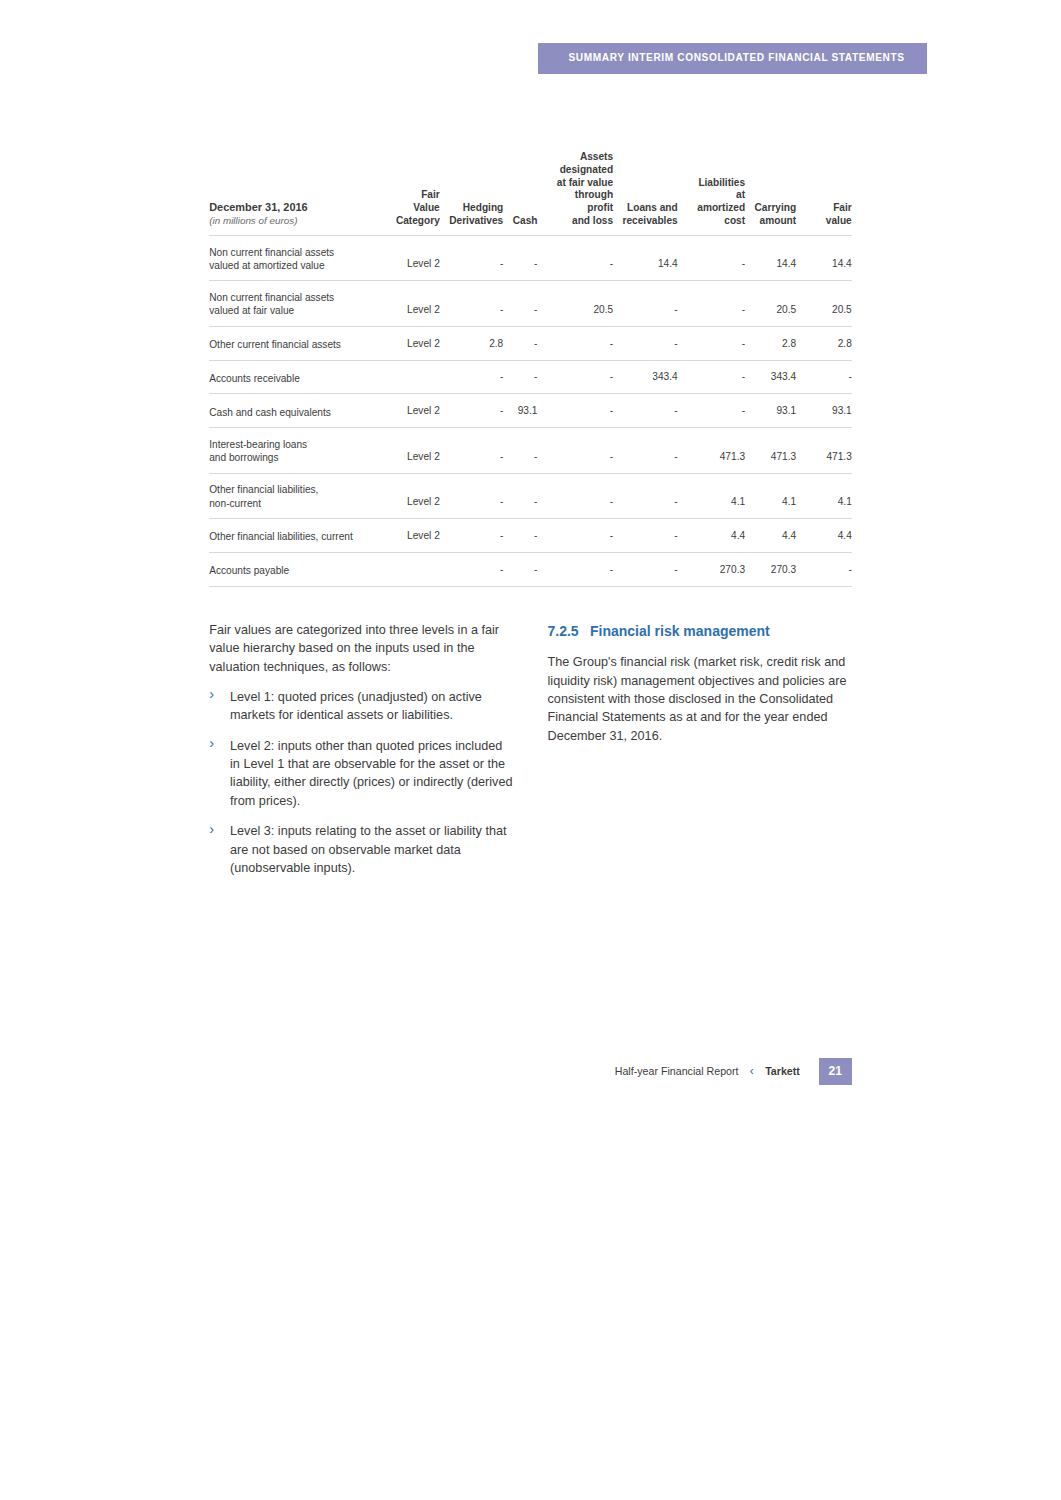Summary interim consolidated financial statements
| December 31, 2016 (in millions of euros) | Fair Value Category | Hedging Derivatives | Cash | Assets designated at fair value through profit and loss | Loans and receivables | Liabilities at amortized cost | Carrying amount | Fair value |
| --- | --- | --- | --- | --- | --- | --- | --- | --- |
| Non current financial assets valued at amortized value | Level 2 | - | - | - | 14.4 | - | 14.4 | 14.4 |
| Non current financial assets valued at fair value | Level 2 | - | - | 20.5 | - | - | 20.5 | 20.5 |
| Other current financial assets | Level 2 | 2.8 | - | - | - | - | 2.8 | 2.8 |
| Accounts receivable | | - | - | - | 343.4 | - | 343.4 | - |
| Cash and cash equivalents | Level 2 | - | 93.1 | - | - | - | 93.1 | 93.1 |
| Interest-bearing loans and borrowings | Level 2 | - | - | - | - | 471.3 | 471.3 | 471.3 |
| Other financial liabilities, non-current | Level 2 | - | - | - | - | 4.1 | 4.1 | 4.1 |
| Other financial liabilities, current | Level 2 | - | - | - | - | 4.4 | 4.4 | 4.4 |
| Accounts payable | | - | - | - | - | 270.3 | 270.3 | - |
Fair values are categorized into three levels in a fair value hierarchy based on the inputs used in the valuation techniques, as follows:
Level 1: quoted prices (unadjusted) on active markets for identical assets or liabilities.
Level 2: inputs other than quoted prices included in Level 1 that are observable for the asset or the liability, either directly (prices) or indirectly (derived from prices).
Level 3: inputs relating to the asset or liability that are not based on observable market data (unobservable inputs).
7.2.5 Financial risk management
The Group's financial risk (market risk, credit risk and liquidity risk) management objectives and policies are consistent with those disclosed in the Consolidated Financial Statements as at and for the year ended December 31, 2016.
Half-year Financial Report ‹ Tarkett 21